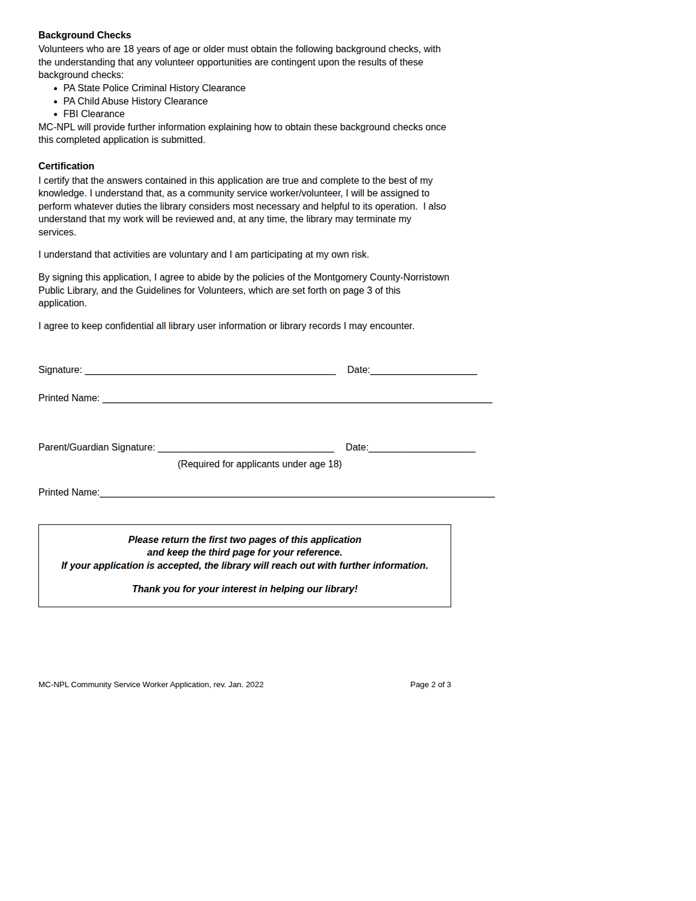Background Checks
Volunteers who are 18 years of age or older must obtain the following background checks, with the understanding that any volunteer opportunities are contingent upon the results of these background checks:
PA State Police Criminal History Clearance
PA Child Abuse History Clearance
FBI Clearance
MC-NPL will provide further information explaining how to obtain these background checks once this completed application is submitted.
Certification
I certify that the answers contained in this application are true and complete to the best of my knowledge. I understand that, as a community service worker/volunteer, I will be assigned to perform whatever duties the library considers most necessary and helpful to its operation. I also understand that my work will be reviewed and, at any time, the library may terminate my services.
I understand that activities are voluntary and I am participating at my own risk.
By signing this application, I agree to abide by the policies of the Montgomery County-Norristown Public Library, and the Guidelines for Volunteers, which are set forth on page 3 of this application.
I agree to keep confidential all library user information or library records I may encounter.
Signature: _______________________________________________Date:____________________
Printed Name: _________________________________________________________________________
Parent/Guardian Signature: _________________________________Date:____________________
(Required for applicants under age 18)
Printed Name:__________________________________________________________________________
Please return the first two pages of this application
and keep the third page for your reference.
If your application is accepted, the library will reach out with further information.
Thank you for your interest in helping our library!
MC-NPL Community Service Worker Application, rev. Jan. 2022 Page 2 of 3